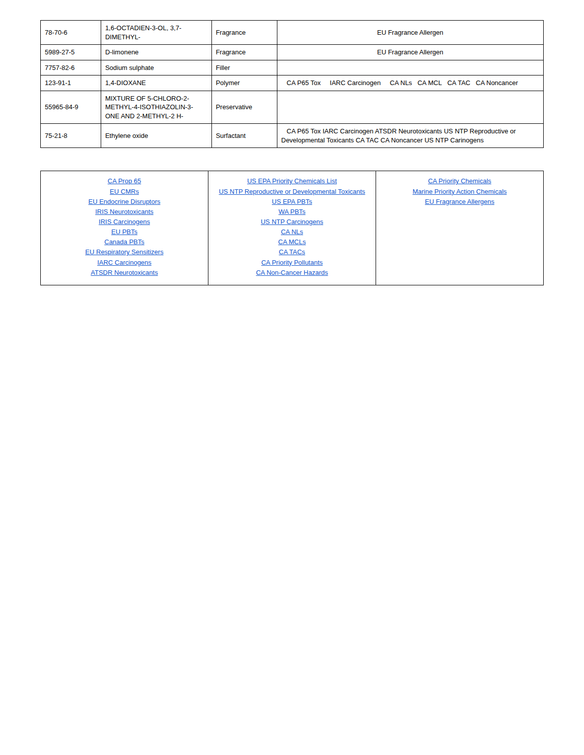| 78-70-6 | 1,6-OCTADIEN-3-OL, 3,7-DIMETHYL- | Fragrance | EU Fragrance Allergen |
| 5989-27-5 | D-limonene | Fragrance | EU Fragrance Allergen |
| 7757-82-6 | Sodium sulphate | Filler | |
| 123-91-1 | 1,4-DIOXANE | Polymer | CA P65 Tox IARC Carcinogen CA NLs CA MCL CA TAC CA Noncancer |
| 55965-84-9 | MIXTURE OF 5-CHLORO-2-METHYL-4-ISOTHIAZOLIN-3-ONE AND 2-METHYL-2 H- | Preservative | |
| 75-21-8 | Ethylene oxide | Surfactant | CA P65 Tox IARC Carcinogen ATSDR Neurotoxicants US NTP Reproductive or Developmental Toxicants CA TAC CA Noncancer US NTP Carinogens |
| CA Prop 65 EU CMRs EU Endocrine Disruptors IRIS Neurotoxicants IRIS Carcinogens EU PBTs Canada PBTs EU Respiratory Sensitizers IARC Carcinogens ATSDR Neurotoxicants | US EPA Priority Chemicals List US NTP Reproductive or Developmental Toxicants US EPA PBTs WA PBTs US NTP Carcinogens CA NLs CA MCLs CA TACs CA Priority Pollutants CA Non-Cancer Hazards | CA Priority Chemicals Marine Priority Action Chemicals EU Fragrance Allergens |